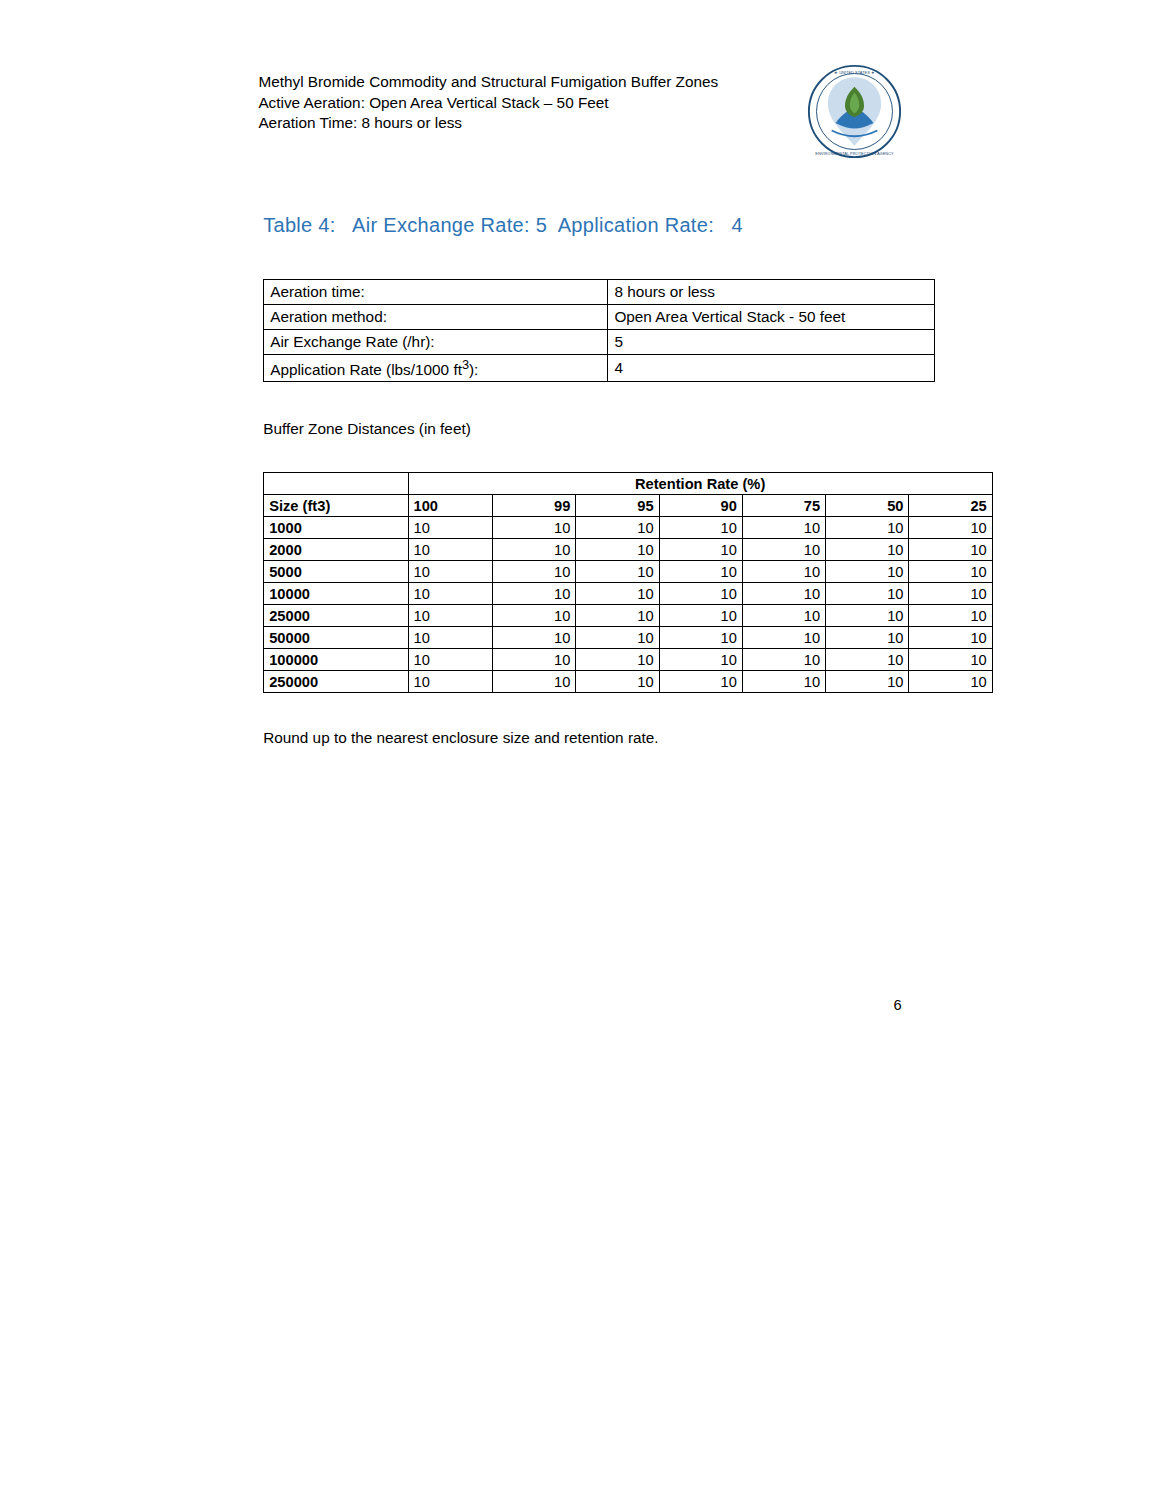Methyl Bromide Commodity and Structural Fumigation Buffer Zones
Active Aeration: Open Area Vertical Stack – 50 Feet
Aeration Time: 8 hours or less
★ UNITED STATES ★ ENVIRONMENTAL PROTECTION AGENCY
Table 4: Air Exchange Rate: 5 Application Rate: 4
| Aeration time: | 8 hours or less |
| Aeration method: | Open Area Vertical Stack - 50 feet |
| Air Exchange Rate (/hr): | 5 |
| Application Rate (lbs/1000 ft 3 ): | 4 |
Buffer Zone Distances (in feet)
| | Retention Rate (%) |
| --- | --- |
| Size (ft3) | 100 | 99 | 95 | 90 | 75 | 50 | 25 |
| 1000 | 10 | 10 | 10 | 10 | 10 | 10 | 10 |
| 2000 | 10 | 10 | 10 | 10 | 10 | 10 | 10 |
| 5000 | 10 | 10 | 10 | 10 | 10 | 10 | 10 |
| 10000 | 10 | 10 | 10 | 10 | 10 | 10 | 10 |
| 25000 | 10 | 10 | 10 | 10 | 10 | 10 | 10 |
| 50000 | 10 | 10 | 10 | 10 | 10 | 10 | 10 |
| 100000 | 10 | 10 | 10 | 10 | 10 | 10 | 10 |
| 250000 | 10 | 10 | 10 | 10 | 10 | 10 | 10 |
Round up to the nearest enclosure size and retention rate.
6